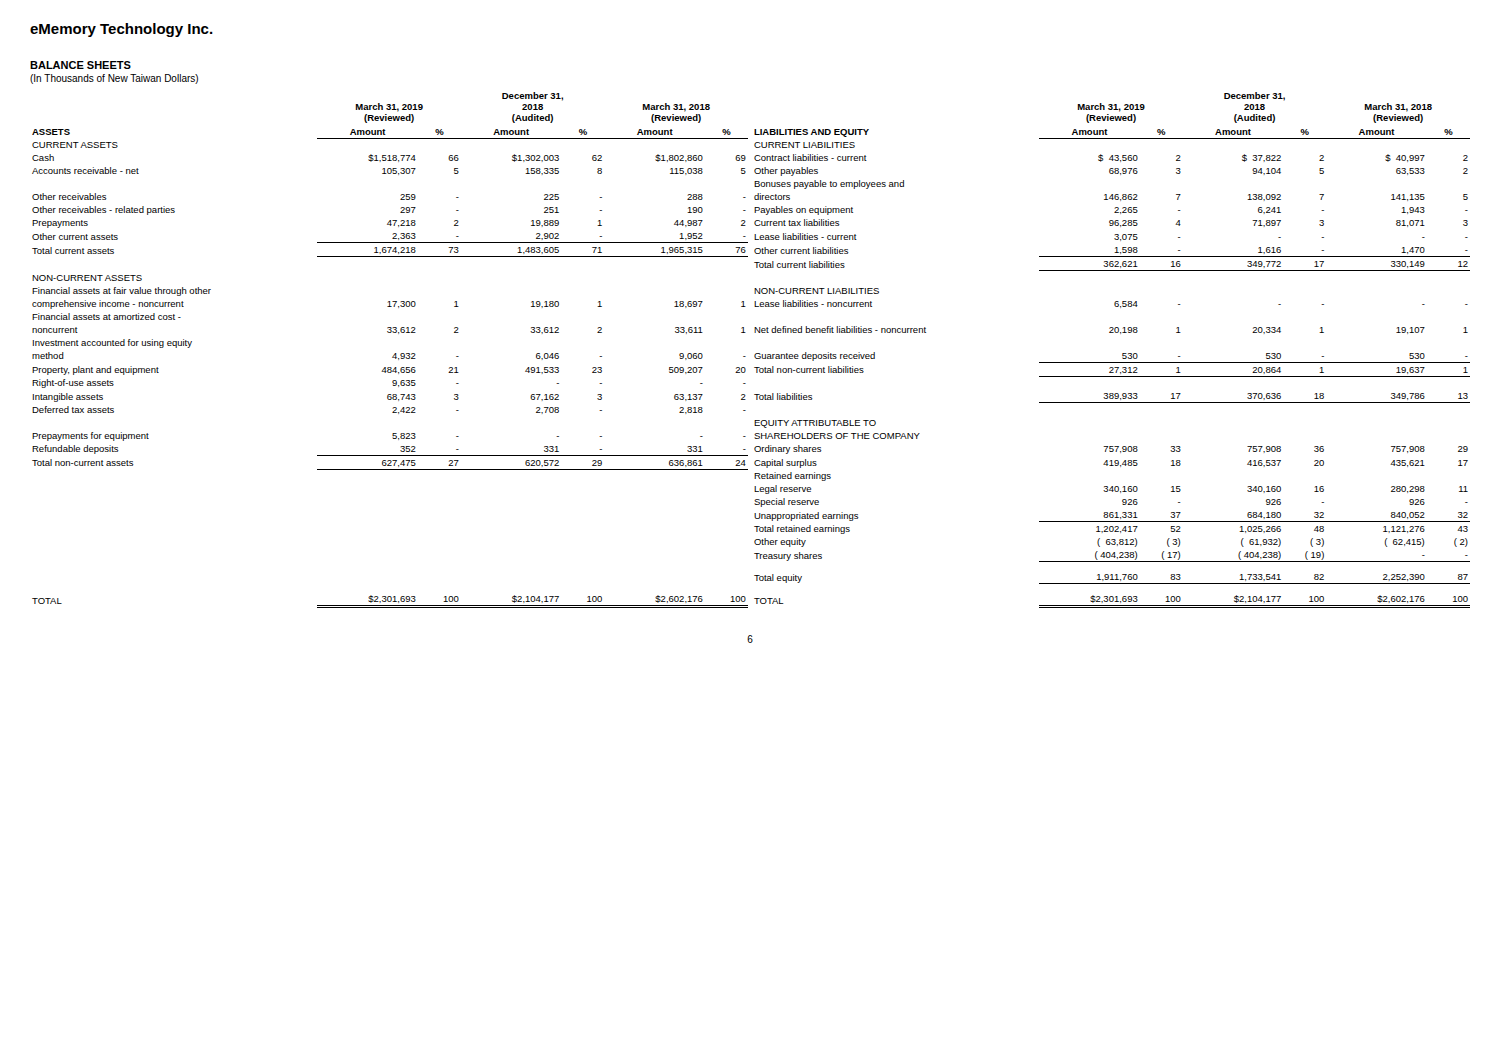eMemory Technology Inc.
BALANCE SHEETS
(In Thousands of New Taiwan Dollars)
| | March 31, 2019 (Reviewed) | December 31, 2018 (Audited) | March 31, 2018 (Reviewed) | | | March 31, 2019 (Reviewed) | December 31, 2018 (Audited) | March 31, 2018 (Reviewed) |
| ASSETS | Amount | % | Amount | % | Amount | % | | LIABILITIES AND EQUITY | Amount | % | Amount | % | Amount | % |
| CURRENT ASSETS | | | CURRENT LIABILITIES | |
| Cash | $1,518,774 | 66 | $1,302,003 | 62 | $1,802,860 | 69 | | Contract liabilities - current | $ 43,560 | 2 | $ 37,822 | 2 | $ 40,997 | 2 |
| Accounts receivable - net | 105,307 | 5 | 158,335 | 8 | 115,038 | 5 | | Other payables | 68,976 | 3 | 94,104 | 5 | 63,533 | 2 |
| | | Bonuses payable to employees and | |
| Other receivables | 259 | - | 225 | - | 288 | - | | directors | 146,862 | 7 | 138,092 | 7 | 141,135 | 5 |
| Other receivables - related parties | 297 | - | 251 | - | 190 | - | | Payables on equipment | 2,265 | - | 6,241 | - | 1,943 | - |
| Prepayments | 47,218 | 2 | 19,889 | 1 | 44,987 | 2 | | Current tax liabilities | 96,285 | 4 | 71,897 | 3 | 81,071 | 3 |
| Other current assets | 2,363 | - | 2,902 | - | 1,952 | - | | Lease liabilities - current | 3,075 | - | - | - | - | - |
| Total current assets | 1,674,218 | 73 | 1,483,605 | 71 | 1,965,315 | 76 | | Other current liabilities | 1,598 | - | 1,616 | - | 1,470 | - |
| | | Total current liabilities | 362,621 | 16 | 349,772 | 17 | 330,149 | 12 |
| NON-CURRENT ASSETS | | | |
| Financial assets at fair value through other | | | NON-CURRENT LIABILITIES | |
| comprehensive income - noncurrent | 17,300 | 1 | 19,180 | 1 | 18,697 | 1 | | Lease liabilities - noncurrent | 6,584 | - | - | - | - | - |
| Financial assets at amortized cost - | | | |
| noncurrent | 33,612 | 2 | 33,612 | 2 | 33,611 | 1 | | Net defined benefit liabilities - noncurrent | 20,198 | 1 | 20,334 | 1 | 19,107 | 1 |
| Investment accounted for using equity | | | |
| method | 4,932 | - | 6,046 | - | 9,060 | - | | Guarantee deposits received | 530 | - | 530 | - | 530 | - |
| Property, plant and equipment | 484,656 | 21 | 491,533 | 23 | 509,207 | 20 | | Total non-current liabilities | 27,312 | 1 | 20,864 | 1 | 19,637 | 1 |
| Right-of-use assets | 9,635 | - | - | - | - | - | | |
| Intangible assets | 68,743 | 3 | 67,162 | 3 | 63,137 | 2 | | Total liabilities | 389,933 | 17 | 370,636 | 18 | 349,786 | 13 |
| Deferred tax assets | 2,422 | - | 2,708 | - | 2,818 | - | | |
| | | EQUITY ATTRIBUTABLE TO | |
| Prepayments for equipment | 5,823 | - | - | - | - | - | | SHAREHOLDERS OF THE COMPANY | |
| Refundable deposits | 352 | - | 331 | - | 331 | - | | Ordinary shares | 757,908 | 33 | 757,908 | 36 | 757,908 | 29 |
| Total non-current assets | 627,475 | 27 | 620,572 | 29 | 636,861 | 24 | | Capital surplus | 419,485 | 18 | 416,537 | 20 | 435,621 | 17 |
| | | Retained earnings | |
| | | Legal reserve | 340,160 | 15 | 340,160 | 16 | 280,298 | 11 |
| | | Special reserve | 926 | - | 926 | - | 926 | - |
| | | Unappropriated earnings | 861,331 | 37 | 684,180 | 32 | 840,052 | 32 |
| | | Total retained earnings | 1,202,417 | 52 | 1,025,266 | 48 | 1,121,276 | 43 |
| | | Other equity | ( 63,812) | ( 3) | ( 61,932) | ( 3) | ( 62,415) | ( 2) |
| | | Treasury shares | ( 404,238) | ( 17) | ( 404,238) | ( 19) | - | - |
| | | Total equity | 1,911,760 | 83 | 1,733,541 | 82 | 2,252,390 | 87 |
| TOTAL | $2,301,693 | 100 | $2,104,177 | 100 | $2,602,176 | 100 | | TOTAL | $2,301,693 | 100 | $2,104,177 | 100 | $2,602,176 | 100 |
6